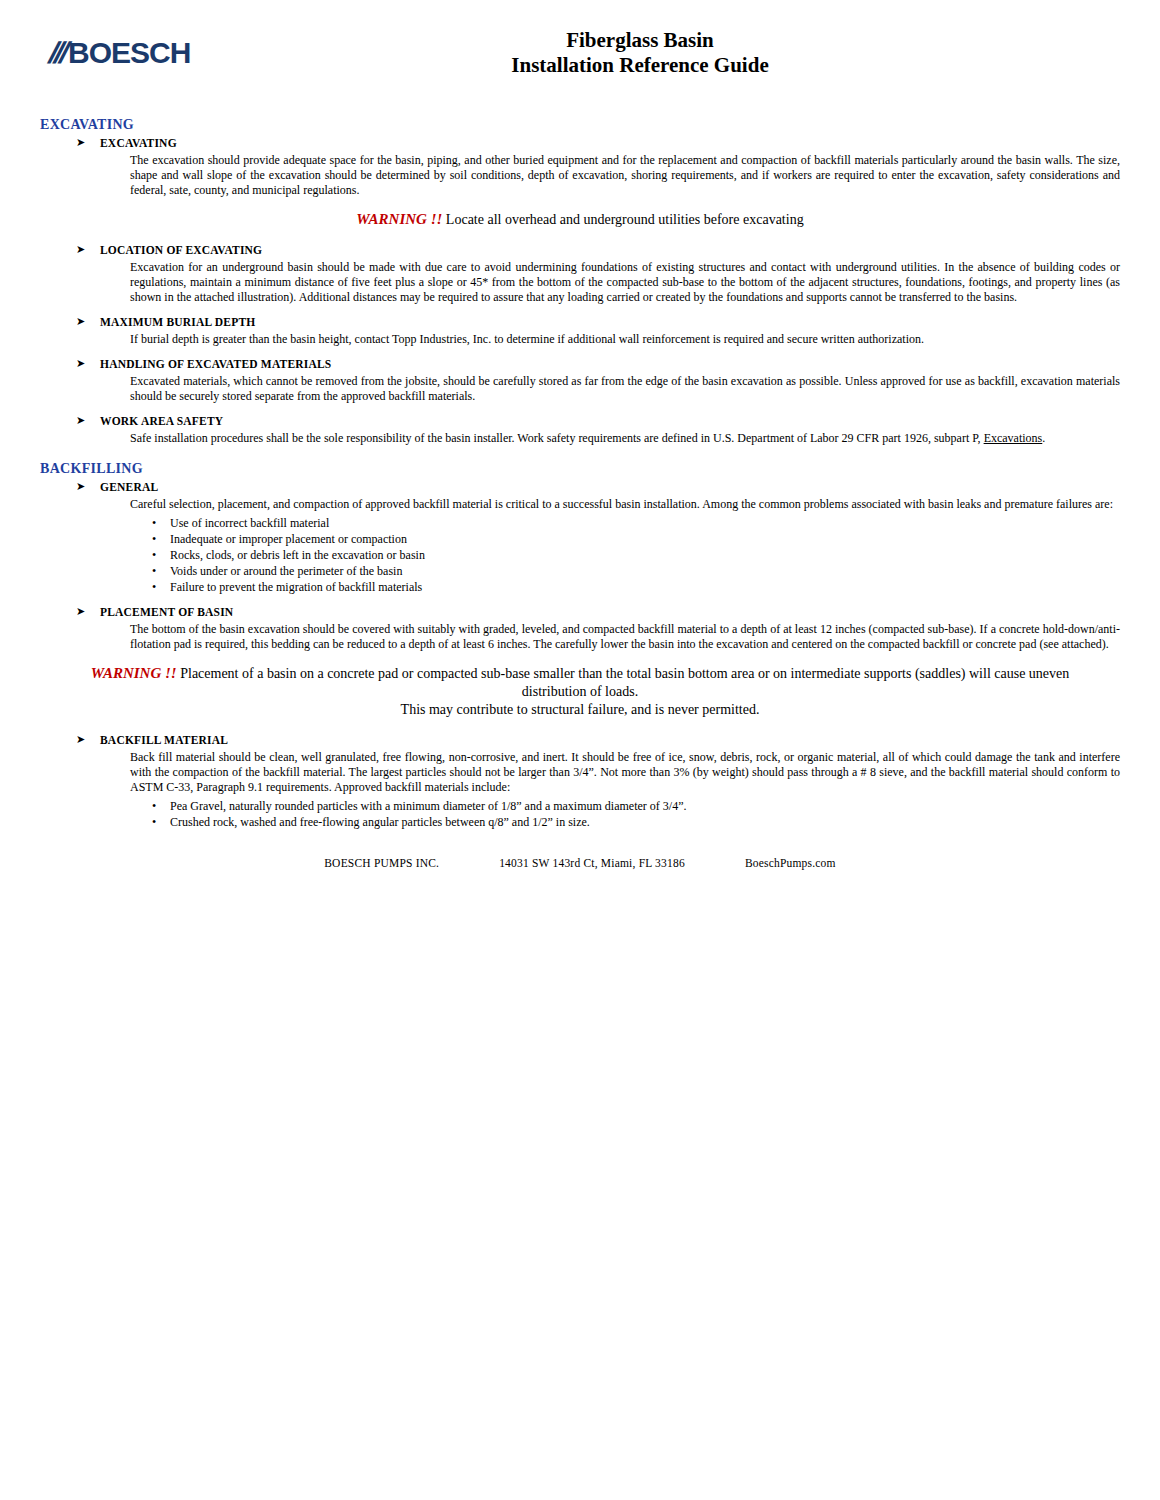///BOESCH
Fiberglass Basin
Installation Reference Guide
EXCAVATING
➤EXCAVATING
The excavation should provide adequate space for the basin, piping, and other buried equipment and for the replacement and compaction of backfill materials particularly around the basin walls. The size, shape and wall slope of the excavation should be determined by soil conditions, depth of excavation, shoring requirements, and if workers are required to enter the excavation, safety considerations and federal, sate, county, and municipal regulations.
WARNING !! Locate all overhead and underground utilities before excavating
➤LOCATION OF EXCAVATING
Excavation for an underground basin should be made with due care to avoid undermining foundations of existing structures and contact with underground utilities. In the absence of building codes or regulations, maintain a minimum distance of five feet plus a slope or 45* from the bottom of the compacted sub-base to the bottom of the adjacent structures, foundations, footings, and property lines (as shown in the attached illustration). Additional distances may be required to assure that any loading carried or created by the foundations and supports cannot be transferred to the basins.
➤MAXIMUM BURIAL DEPTH
If burial depth is greater than the basin height, contact Topp Industries, Inc. to determine if additional wall reinforcement is required and secure written authorization.
➤HANDLING OF EXCAVATED MATERIALS
Excavated materials, which cannot be removed from the jobsite, should be carefully stored as far from the edge of the basin excavation as possible. Unless approved for use as backfill, excavation materials should be securely stored separate from the approved backfill materials.
➤WORK AREA SAFETY
Safe installation procedures shall be the sole responsibility of the basin installer. Work safety requirements are defined in U.S. Department of Labor 29 CFR part 1926, subpart P, Excavations.
BACKFILLING
➤GENERAL
Careful selection, placement, and compaction of approved backfill material is critical to a successful basin installation. Among the common problems associated with basin leaks and premature failures are:
Use of incorrect backfill material
Inadequate or improper placement or compaction
Rocks, clods, or debris left in the excavation or basin
Voids under or around the perimeter of the basin
Failure to prevent the migration of backfill materials
➤PLACEMENT OF BASIN
The bottom of the basin excavation should be covered with suitably with graded, leveled, and compacted backfill material to a depth of at least 12 inches (compacted sub-base). If a concrete hold-down/anti-flotation pad is required, this bedding can be reduced to a depth of at least 6 inches. The carefully lower the basin into the excavation and centered on the compacted backfill or concrete pad (see attached).
WARNING !! Placement of a basin on a concrete pad or compacted sub-base smaller than the total basin bottom area or on intermediate supports (saddles) will cause uneven distribution of loads. This may contribute to structural failure, and is never permitted.
➤BACKFILL MATERIAL
Back fill material should be clean, well granulated, free flowing, non-corrosive, and inert. It should be free of ice, snow, debris, rock, or organic material, all of which could damage the tank and interfere with the compaction of the backfill material. The largest particles should not be larger than 3/4”. Not more than 3% (by weight) should pass through a # 8 sieve, and the backfill material should conform to ASTM C-33, Paragraph 9.1 requirements. Approved backfill materials include:
Pea Gravel, naturally rounded particles with a minimum diameter of 1/8” and a maximum diameter of 3/4”.
Crushed rock, washed and free-flowing angular particles between q/8” and 1/2” in size.
BOESCH PUMPS INC. 14031 SW 143rd Ct, Miami, FL 33186 BoeschPumps.com